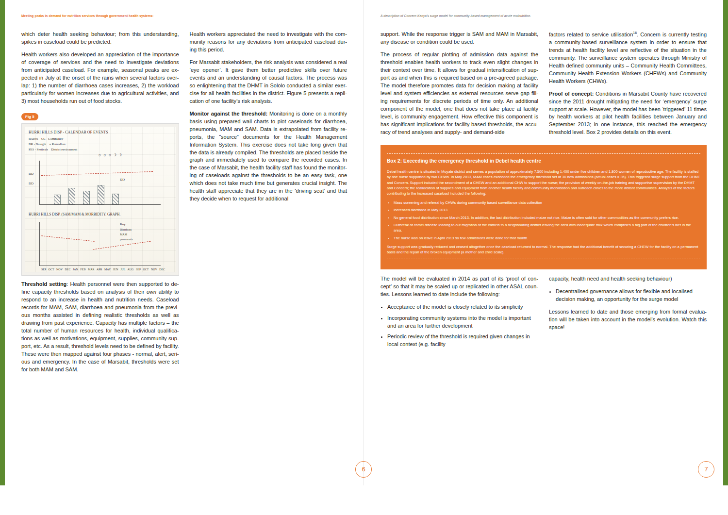Meeting peaks in demand for nutrition services through government health systems:
which deter health seeking behaviour; from this understanding, spikes in caseload could be predicted.
Health workers also developed an appreciation of the importance of coverage of services and the need to investigate deviations from anticipated caseload. For example, seasonal peaks are expected in July at the onset of the rains when several factors overlap: 1) the number of diarrhoea cases increases, 2) the workload particularly for women increases due to agricultural activities, and 3) most households run out of food stocks.
Fig 5
HURRI HILLS DISP - CALENDAR OF EVENTS RAINS CC - Community DR - Drought = Ramadhan FES - Festivals District environment ☼ ☼ ☼ ☽ ☽
DD DD DD HURRI HILLS DISP. (SAM/MAM & MORBIDITY. GRAPH.
Key: Diarrhoea MAM pneumonia SEP OCT NOV DEC JAN FEB MAR APR MAY JUN JUL AUG SEP OCT NOV DEC
Threshold setting: Health personnel were then supported to define capacity thresholds based on analysis of their own ability to respond to an increase in health and nutrition needs. Caseload records for MAM, SAM, diarrhoea and pneumonia from the previous months assisted in defining realistic thresholds as well as drawing from past experience. Capacity has multiple factors – the total number of human resources for health, individual qualifications as well as motivations, equipment, supplies, community support, etc. As a result, threshold levels need to be defined by facility. These were then mapped against four phases - normal, alert, serious and emergency. In the case of Marsabit, thresholds were set for both MAM and SAM.
Health workers appreciated the need to investigate with the community reasons for any deviations from anticipated caseload during this period.
For Marsabit stakeholders, the risk analysis was considered a real ‘eye opener’. It gave them better predictive skills over future events and an understanding of causal factors. The process was so enlightening that the DHMT in Sololo conducted a similar exercise for all health facilities in the district. Figure 5 presents a replication of one facility’s risk analysis.
Monitor against the threshold: Monitoring is done on a monthly basis using prepared wall charts to plot caseloads for diarrhoea, pneumonia, MAM and SAM. Data is extrapolated from facility reports, the “source” documents for the Health Management Information System. This exercise does not take long given that the data is already compiled. The thresholds are placed beside the graph and immediately used to compare the recorded cases. In the case of Marsabit, the health facility staff has found the monitoring of caseloads against the thresholds to be an easy task, one which does not take much time but generates crucial insight. The health staff appreciate that they are in the ‘driving seat’ and that they decide when to request for additional
6
A description of Concern Kenya’s surge model for community-based management of acute malnutrition.
support. While the response trigger is SAM and MAM in Marsabit, any disease or condition could be used.
The process of regular plotting of admission data against the threshold enables health workers to track even slight changes in their context over time. It allows for gradual intensification of support as and when this is required based on a pre-agreed package. The model therefore promotes data for decision making at facility level and system efficiencies as external resources serve gap filling requirements for discrete periods of time only. An additional component of the model, one that does not take place at facility level, is community engagement. How effective this component is has significant implications for facility-based thresholds, the accuracy of trend analyses and supply- and demand-side
factors related to service utilisation16. Concern is currently testing a community-based surveillance system in order to ensure that trends at health facility level are reflective of the situation in the community. The surveillance system operates through Ministry of Health defined community units – Community Health Committees, Community Health Extension Workers (CHEWs) and Community Health Workers (CHWs).
Proof of concept: Conditions in Marsabit County have recovered since the 2011 drought mitigating the need for ‘emergency’ surge support at scale. However, the model has been ‘triggered’ 11 times by health workers at pilot health facilities between January and September 2013; in one instance, this reached the emergency threshold level. Box 2 provides details on this event.
Box 2: Exceeding the emergency threshold in Debel health centre
Debel health centre is situated in Moyale district and serves a population of approximately 7,500 including 1,400 under five children and 1,800 women of reproductive age. The facility is staffed by one nurse supported by two CHWs. In May 2013, MAM cases exceeded the emergency threshold set at 30 new admissions (actual cases = 35). This triggered surge support from the DHMT and Concern. Support included the secondment of a CHEW and an additional CHW to support the nurse; the provision of weekly on-the-job training and supportive supervision by the DHMT and Concern; the reallocation of supplies and equipment from another health facility and community mobilisation and outreach clinics to the more distant communities. Analysis of the factors contributing to the increased caseload included the following:
Mass screening and referral by CHWs during community based surveillance data collection
Increased diarrhoea in May 2013
No general food distribution since March 2013. In addition, the last distribution included maize not rice. Maize is often sold for other commodities as the community prefers rice.
Outbreak of camel disease leading to out migration of the camels to a neighbouring district leaving the area with inadequate milk which comprises a big part of the children’s diet in the area.
The nurse was on leave in April 2013 so few admissions were done for that month.
Surge support was gradually reduced and ceased altogether once the caseload returned to normal. The response had the additional benefit of securing a CHEW for the facility on a permanent basis and the repair of the broken equipment (a mother and child scale).
The model will be evaluated in 2014 as part of its ‘proof of concept’ so that it may be scaled up or replicated in other ASAL counties. Lessons learned to date include the following:
Acceptance of the model is closely related to its simplicity
Incorporating community systems into the model is important and an area for further development
Periodic review of the threshold is required given changes in local context (e.g. facility
capacity, health need and health seeking behaviour)
Decentralised governance allows for flexible and localised decision making, an opportunity for the surge model
Lessons learned to date and those emerging from formal evaluation will be taken into account in the model’s evolution. Watch this space!
7